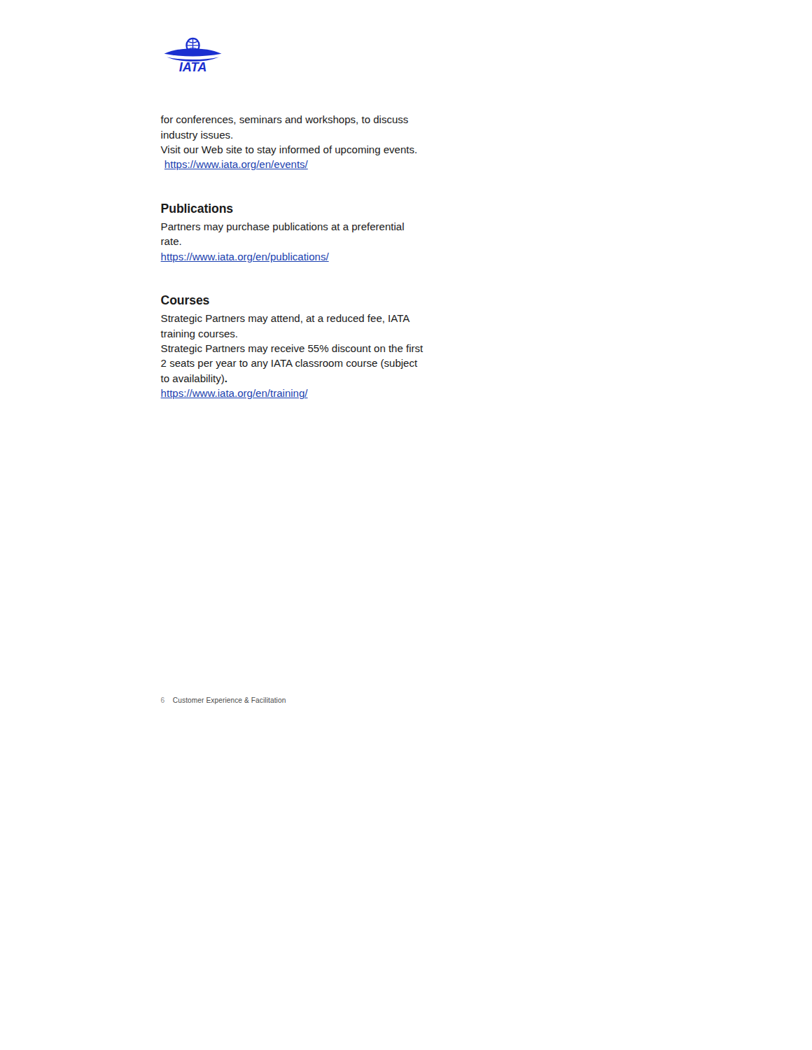for conferences, seminars and workshops, to discuss industry issues.
Visit our Web site to stay informed of upcoming events.
https://www.iata.org/en/events/
Publications
Partners may purchase publications at a preferential rate.
https://www.iata.org/en/publications/
Courses
Strategic Partners may attend, at a reduced fee, IATA training courses.
Strategic Partners may receive 55% discount on the first 2 seats per year to any IATA classroom course (subject to availability).
https://www.iata.org/en/training/
6 Customer Experience & Facilitation